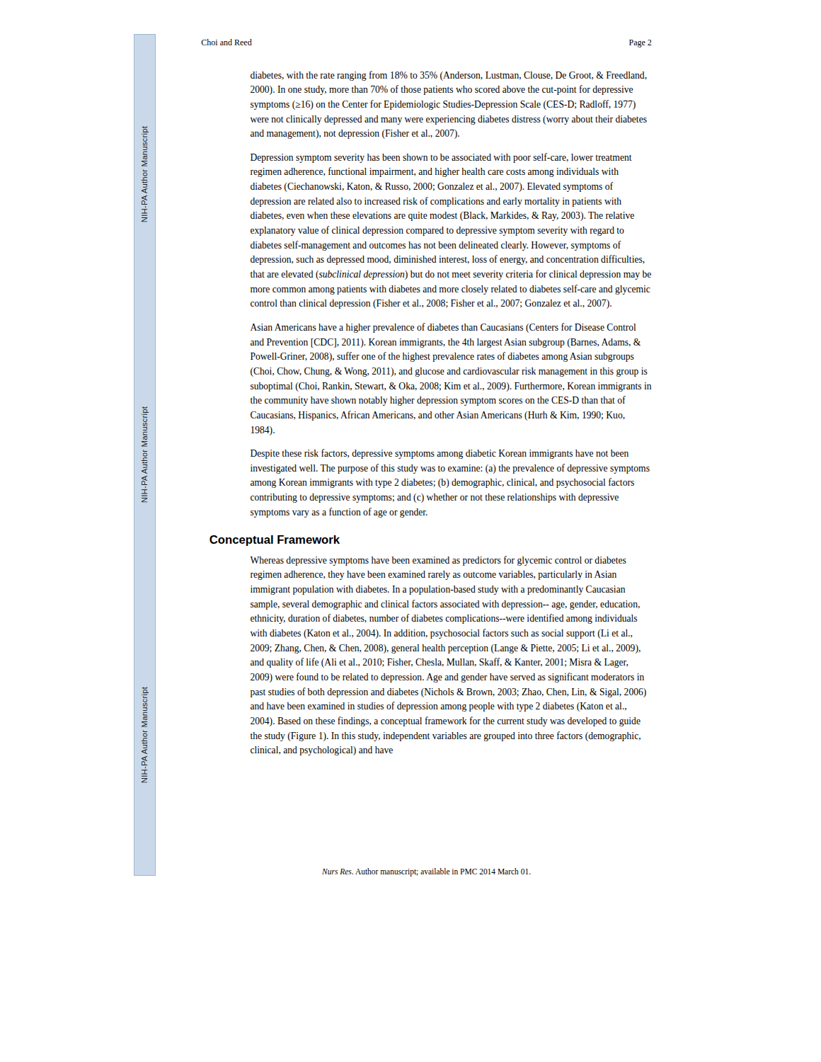NIH-PA Author Manuscript NIH-PA Author Manuscript NIH-PA Author Manuscript
Choi and Reed
Page 2
diabetes, with the rate ranging from 18% to 35% (Anderson, Lustman, Clouse, De Groot, & Freedland, 2000). In one study, more than 70% of those patients who scored above the cut-point for depressive symptoms (≥16) on the Center for Epidemiologic Studies-Depression Scale (CES-D; Radloff, 1977) were not clinically depressed and many were experiencing diabetes distress (worry about their diabetes and management), not depression (Fisher et al., 2007).
Depression symptom severity has been shown to be associated with poor self-care, lower treatment regimen adherence, functional impairment, and higher health care costs among individuals with diabetes (Ciechanowski, Katon, & Russo, 2000; Gonzalez et al., 2007). Elevated symptoms of depression are related also to increased risk of complications and early mortality in patients with diabetes, even when these elevations are quite modest (Black, Markides, & Ray, 2003). The relative explanatory value of clinical depression compared to depressive symptom severity with regard to diabetes self-management and outcomes has not been delineated clearly. However, symptoms of depression, such as depressed mood, diminished interest, loss of energy, and concentration difficulties, that are elevated (subclinical depression) but do not meet severity criteria for clinical depression may be more common among patients with diabetes and more closely related to diabetes self-care and glycemic control than clinical depression (Fisher et al., 2008; Fisher et al., 2007; Gonzalez et al., 2007).
Asian Americans have a higher prevalence of diabetes than Caucasians (Centers for Disease Control and Prevention [CDC], 2011). Korean immigrants, the 4th largest Asian subgroup (Barnes, Adams, & Powell-Griner, 2008), suffer one of the highest prevalence rates of diabetes among Asian subgroups (Choi, Chow, Chung, & Wong, 2011), and glucose and cardiovascular risk management in this group is suboptimal (Choi, Rankin, Stewart, & Oka, 2008; Kim et al., 2009). Furthermore, Korean immigrants in the community have shown notably higher depression symptom scores on the CES-D than that of Caucasians, Hispanics, African Americans, and other Asian Americans (Hurh & Kim, 1990; Kuo, 1984).
Despite these risk factors, depressive symptoms among diabetic Korean immigrants have not been investigated well. The purpose of this study was to examine: (a) the prevalence of depressive symptoms among Korean immigrants with type 2 diabetes; (b) demographic, clinical, and psychosocial factors contributing to depressive symptoms; and (c) whether or not these relationships with depressive symptoms vary as a function of age or gender.
Conceptual Framework
Whereas depressive symptoms have been examined as predictors for glycemic control or diabetes regimen adherence, they have been examined rarely as outcome variables, particularly in Asian immigrant population with diabetes. In a population-based study with a predominantly Caucasian sample, several demographic and clinical factors associated with depression-- age, gender, education, ethnicity, duration of diabetes, number of diabetes complications--were identified among individuals with diabetes (Katon et al., 2004). In addition, psychosocial factors such as social support (Li et al., 2009; Zhang, Chen, & Chen, 2008), general health perception (Lange & Piette, 2005; Li et al., 2009), and quality of life (Ali et al., 2010; Fisher, Chesla, Mullan, Skaff, & Kanter, 2001; Misra & Lager, 2009) were found to be related to depression. Age and gender have served as significant moderators in past studies of both depression and diabetes (Nichols & Brown, 2003; Zhao, Chen, Lin, & Sigal, 2006) and have been examined in studies of depression among people with type 2 diabetes (Katon et al., 2004). Based on these findings, a conceptual framework for the current study was developed to guide the study (Figure 1). In this study, independent variables are grouped into three factors (demographic, clinical, and psychological) and have
Nurs Res. Author manuscript; available in PMC 2014 March 01.